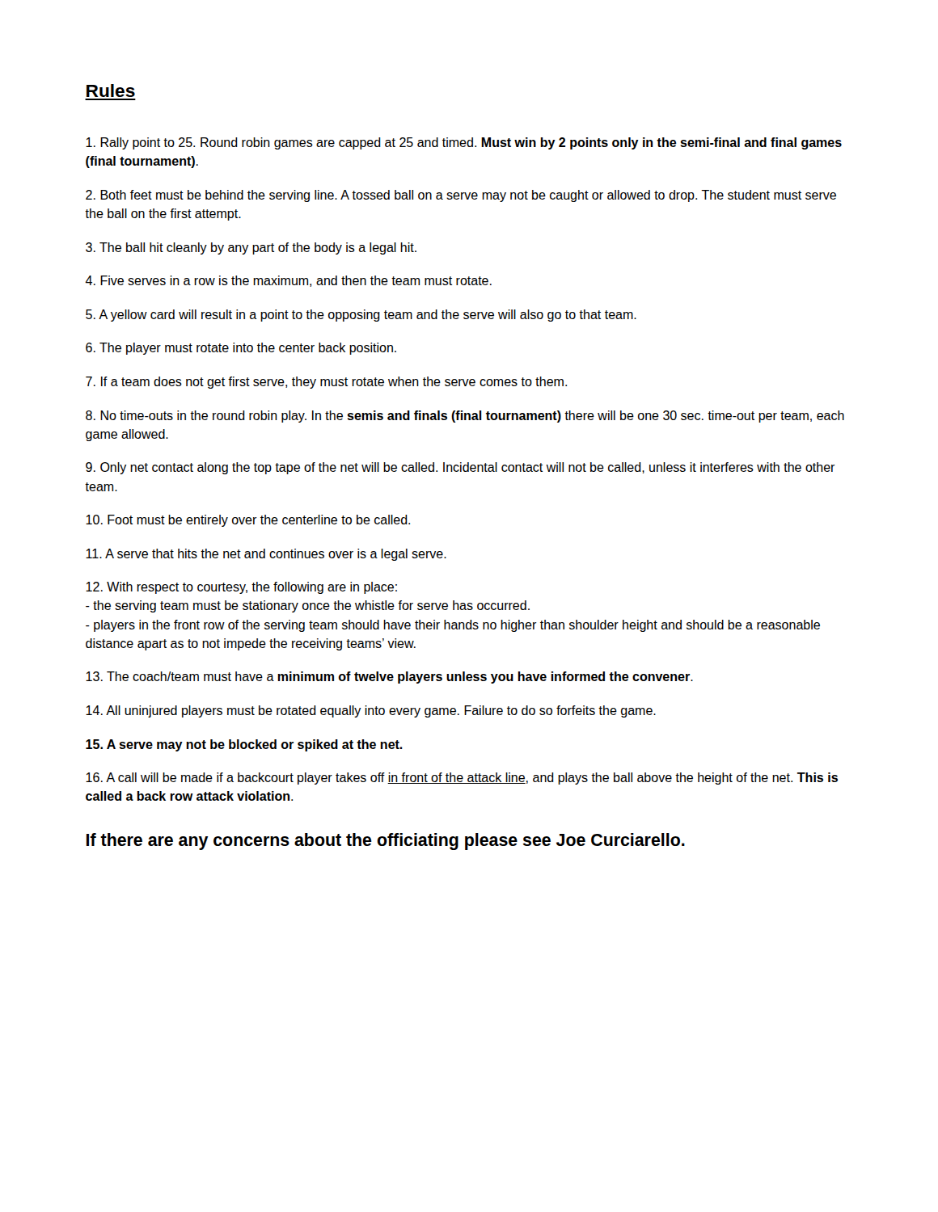Rules
1. Rally point to 25. Round robin games are capped at 25 and timed. Must win by 2 points only in the semi-final and final games (final tournament).
2. Both feet must be behind the serving line. A tossed ball on a serve may not be caught or allowed to drop. The student must serve the ball on the first attempt.
3. The ball hit cleanly by any part of the body is a legal hit.
4. Five serves in a row is the maximum, and then the team must rotate.
5. A yellow card will result in a point to the opposing team and the serve will also go to that team.
6. The player must rotate into the center back position.
7. If a team does not get first serve, they must rotate when the serve comes to them.
8. No time-outs in the round robin play. In the semis and finals (final tournament) there will be one 30 sec. time-out per team, each game allowed.
9. Only net contact along the top tape of the net will be called. Incidental contact will not be called, unless it interferes with the other team.
10. Foot must be entirely over the centerline to be called.
11. A serve that hits the net and continues over is a legal serve.
12. With respect to courtesy, the following are in place:
- the serving team must be stationary once the whistle for serve has occurred.
- players in the front row of the serving team should have their hands no higher than shoulder height and should be a reasonable distance apart as to not impede the receiving teams’ view.
13. The coach/team must have a minimum of twelve players unless you have informed the convener.
14. All uninjured players must be rotated equally into every game. Failure to do so forfeits the game.
15. A serve may not be blocked or spiked at the net.
16. A call will be made if a backcourt player takes off in front of the attack line, and plays the ball above the height of the net. This is called a back row attack violation.
If there are any concerns about the officiating please see Joe Curciarello.